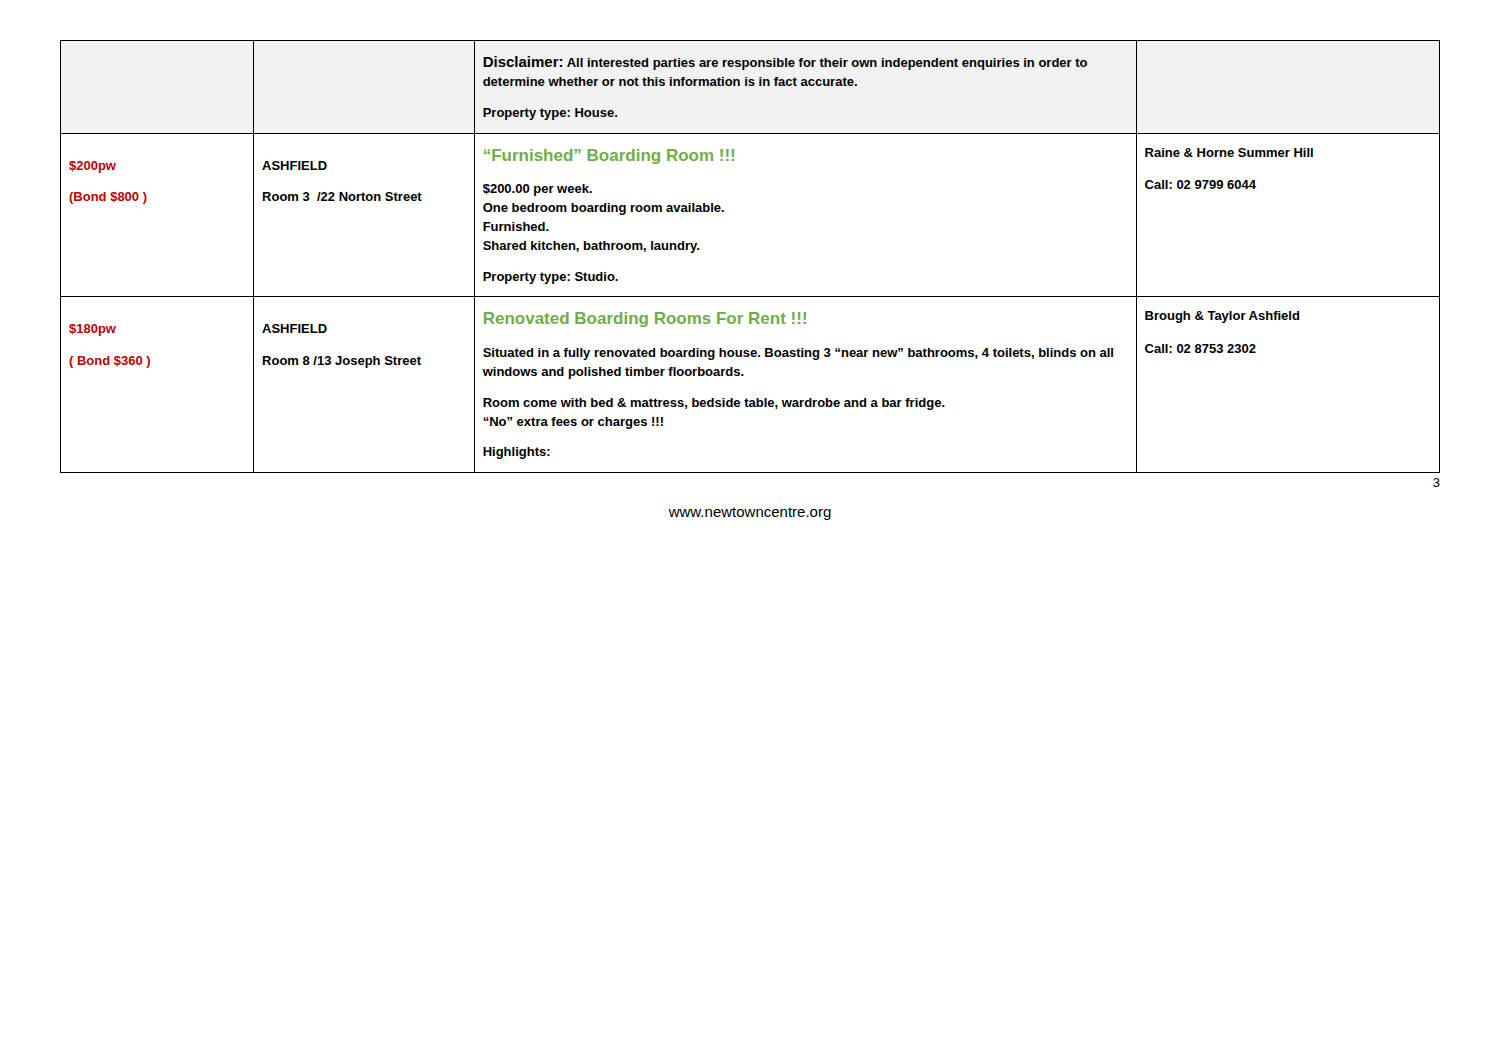| | | Disclaimer: All interested parties are responsible for their own independent enquiries in order to determine whether or not this information is in fact accurate. Property type: House. | |
| $200pw (Bond $800 ) | ASHFIELD Room 3 /22 Norton Street | “Furnished” Boarding Room !!! $200.00 per week. One bedroom boarding room available. Furnished. Shared kitchen, bathroom, laundry. Property type: Studio. | Raine & Horne Summer Hill Call: 02 9799 6044 |
| $180pw ( Bond $360 ) | ASHFIELD Room 8 /13 Joseph Street | Renovated Boarding Rooms For Rent !!! Situated in a fully renovated boarding house. Boasting 3 “near new” bathrooms, 4 toilets, blinds on all windows and polished timber floorboards. Room come with bed & mattress, bedside table, wardrobe and a bar fridge. “No” extra fees or charges !!! Highlights: | Brough & Taylor Ashfield Call: 02 8753 2302 |
3 www.newtowncentre.org